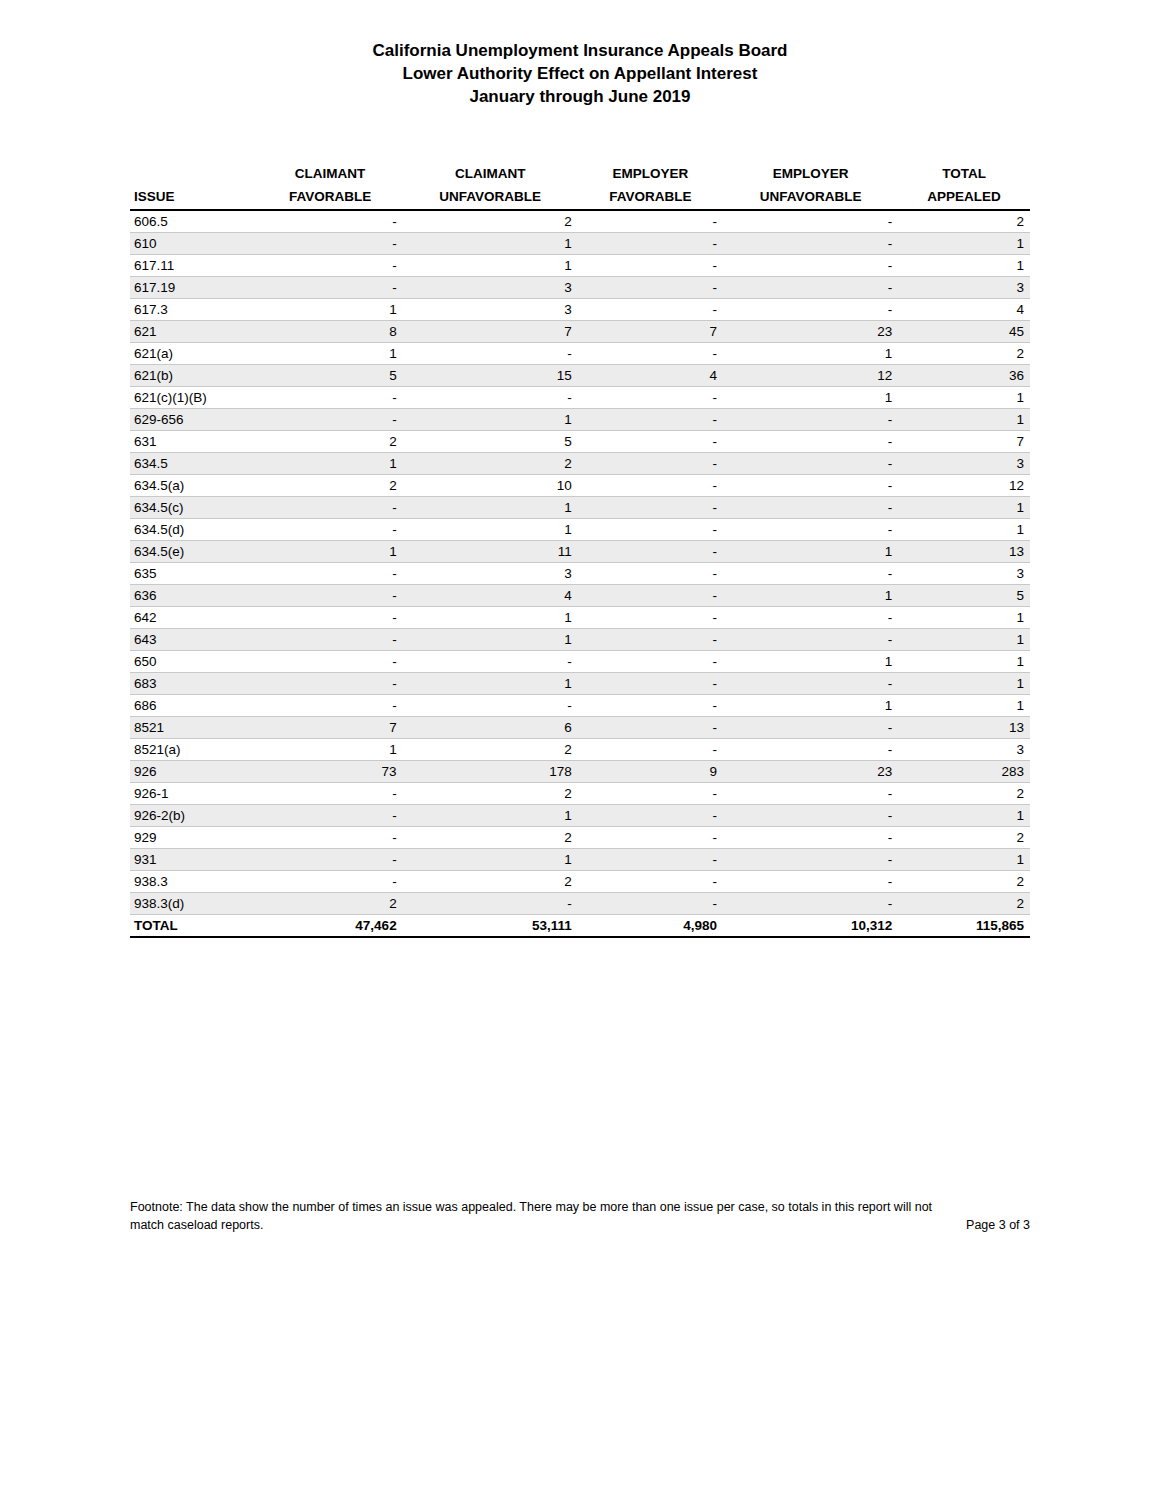California Unemployment Insurance Appeals Board Lower Authority Effect on Appellant Interest January through June 2019
| | CLAIMANT | CLAIMANT | EMPLOYER | EMPLOYER | TOTAL |
| --- | --- | --- | --- | --- | --- |
| ISSUE | FAVORABLE | UNFAVORABLE | FAVORABLE | UNFAVORABLE | APPEALED |
| 606.5 | - | 2 | - | - | 2 |
| 610 | - | 1 | - | - | 1 |
| 617.11 | - | 1 | - | - | 1 |
| 617.19 | - | 3 | - | - | 3 |
| 617.3 | 1 | 3 | - | - | 4 |
| 621 | 8 | 7 | 7 | 23 | 45 |
| 621(a) | 1 | - | - | 1 | 2 |
| 621(b) | 5 | 15 | 4 | 12 | 36 |
| 621(c)(1)(B) | - | - | - | 1 | 1 |
| 629-656 | - | 1 | - | - | 1 |
| 631 | 2 | 5 | - | - | 7 |
| 634.5 | 1 | 2 | - | - | 3 |
| 634.5(a) | 2 | 10 | - | - | 12 |
| 634.5(c) | - | 1 | - | - | 1 |
| 634.5(d) | - | 1 | - | - | 1 |
| 634.5(e) | 1 | 11 | - | 1 | 13 |
| 635 | - | 3 | - | - | 3 |
| 636 | - | 4 | - | 1 | 5 |
| 642 | - | 1 | - | - | 1 |
| 643 | - | 1 | - | - | 1 |
| 650 | - | - | - | 1 | 1 |
| 683 | - | 1 | - | - | 1 |
| 686 | - | - | - | 1 | 1 |
| 8521 | 7 | 6 | - | - | 13 |
| 8521(a) | 1 | 2 | - | - | 3 |
| 926 | 73 | 178 | 9 | 23 | 283 |
| 926-1 | - | 2 | - | - | 2 |
| 926-2(b) | - | 1 | - | - | 1 |
| 929 | - | 2 | - | - | 2 |
| 931 | - | 1 | - | - | 1 |
| 938.3 | - | 2 | - | - | 2 |
| 938.3(d) | 2 | - | - | - | 2 |
| TOTAL | 47,462 | 53,111 | 4,980 | 10,312 | 115,865 |
Footnote: The data show the number of times an issue was appealed. There may be more than one issue per case, so totals in this report will not match caseload reports.
Page 3 of 3